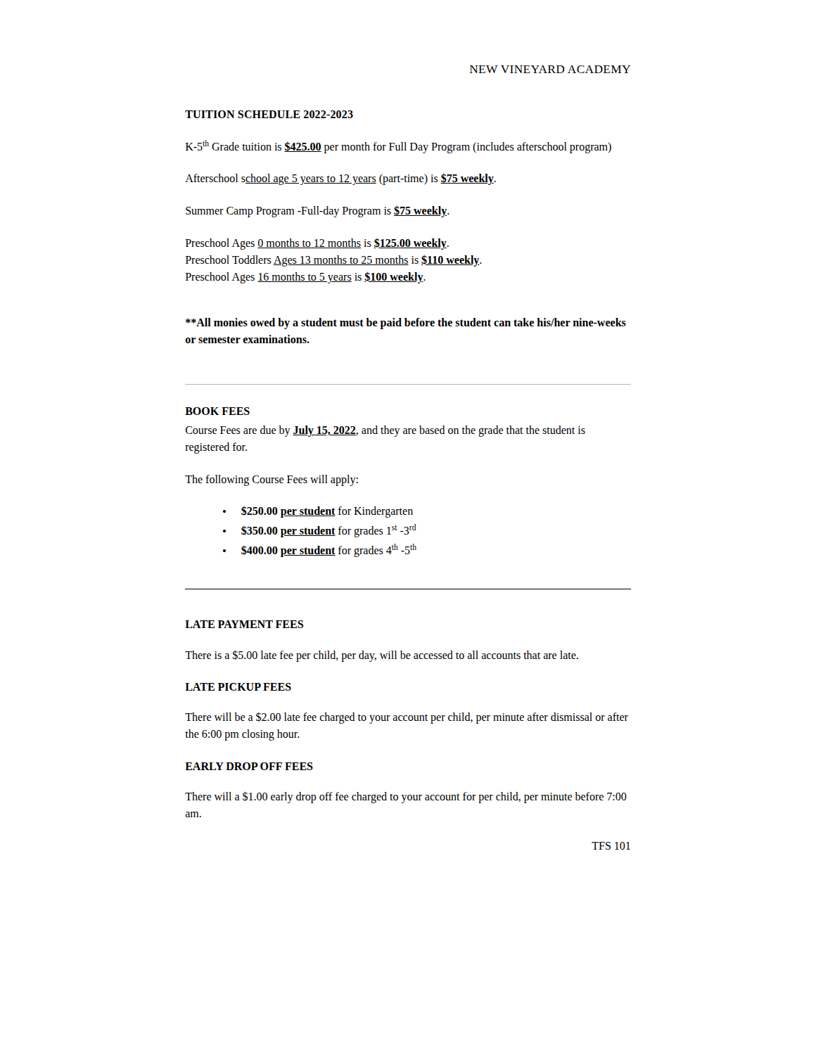NEW VINEYARD ACADEMY
TUITION SCHEDULE 2022-2023
K-5th Grade tuition is $425.00 per month for Full Day Program (includes afterschool program)
Afterschool school age 5 years to 12 years (part-time) is $75 weekly.
Summer Camp Program -Full-day Program is $75 weekly.
Preschool Ages 0 months to 12 months is $125.00 weekly.
Preschool Toddlers Ages 13 months to 25 months is $110 weekly.
Preschool Ages 16 months to 5 years is $100 weekly.
**All monies owed by a student must be paid before the student can take his/her nine-weeks or semester examinations.
BOOK FEES
Course Fees are due by July 15, 2022, and they are based on the grade that the student is registered for.
The following Course Fees will apply:
$250.00 per student for Kindergarten
$350.00 per student for grades 1st -3rd
$400.00 per student for grades 4th -5th
LATE PAYMENT FEES
There is a $5.00 late fee per child, per day, will be accessed to all accounts that are late.
LATE PICKUP FEES
There will be a $2.00 late fee charged to your account per child, per minute after dismissal or after the 6:00 pm closing hour.
EARLY DROP OFF FEES
There will a $1.00 early drop off fee charged to your account for per child, per minute before 7:00 am.
TFS 101